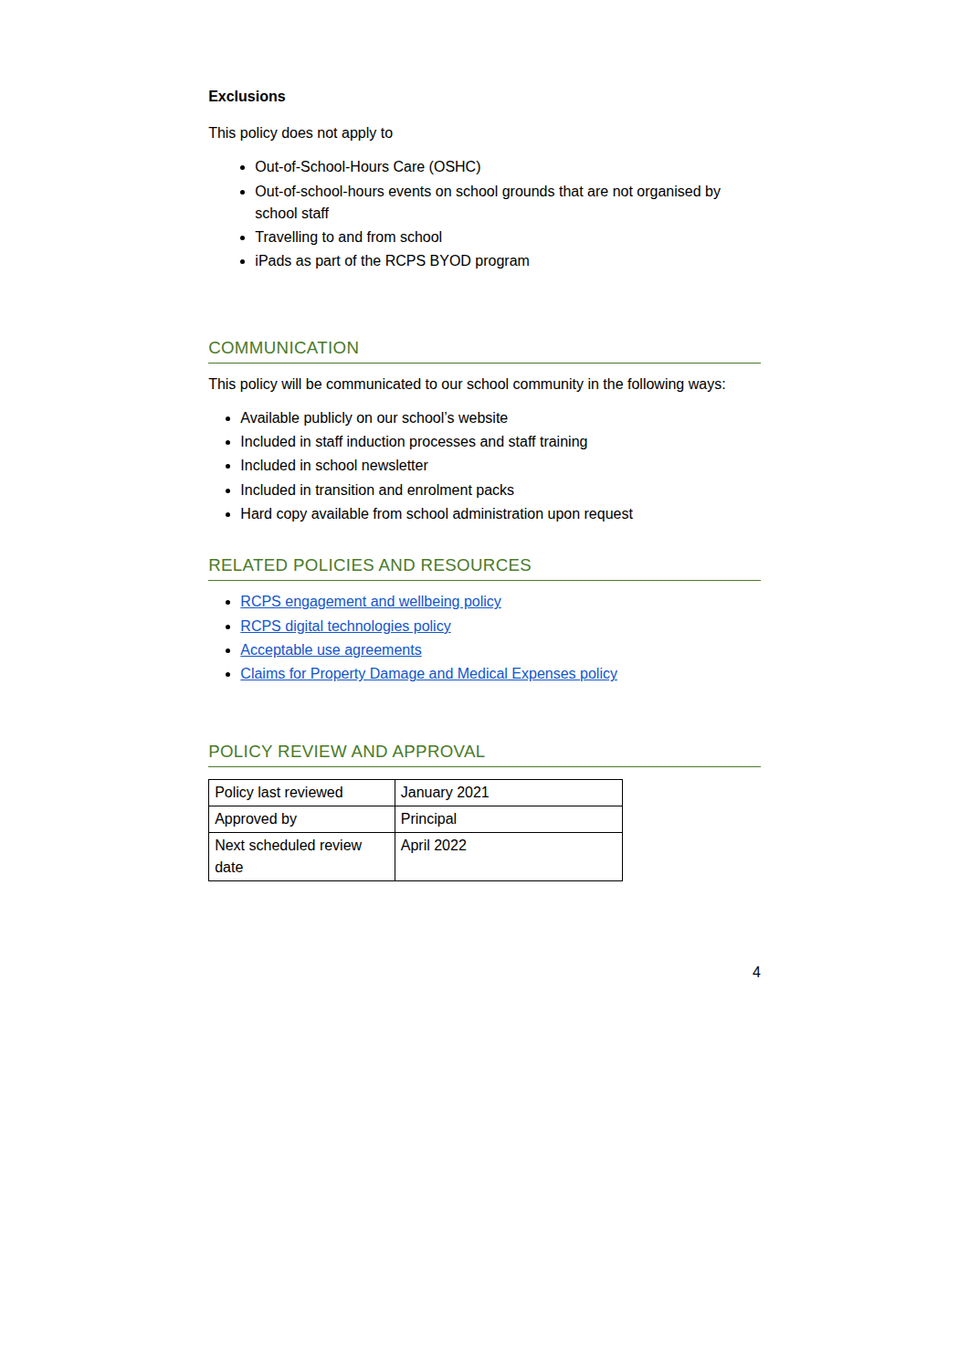Exclusions
This policy does not apply to
Out-of-School-Hours Care (OSHC)
Out-of-school-hours events on school grounds that are not organised by school staff
Travelling to and from school
iPads as part of the RCPS BYOD program
COMMUNICATION
This policy will be communicated to our school community in the following ways:
Available publicly on our school’s website
Included in staff induction processes and staff training
Included in school newsletter
Included in transition and enrolment packs
Hard copy available from school administration upon request
RELATED POLICIES AND RESOURCES
RCPS engagement and wellbeing policy
RCPS digital technologies policy
Acceptable use agreements
Claims for Property Damage and Medical Expenses policy
POLICY REVIEW AND APPROVAL
| Policy last reviewed | January 2021 |
| Approved by | Principal |
| Next scheduled review date | April 2022 |
4